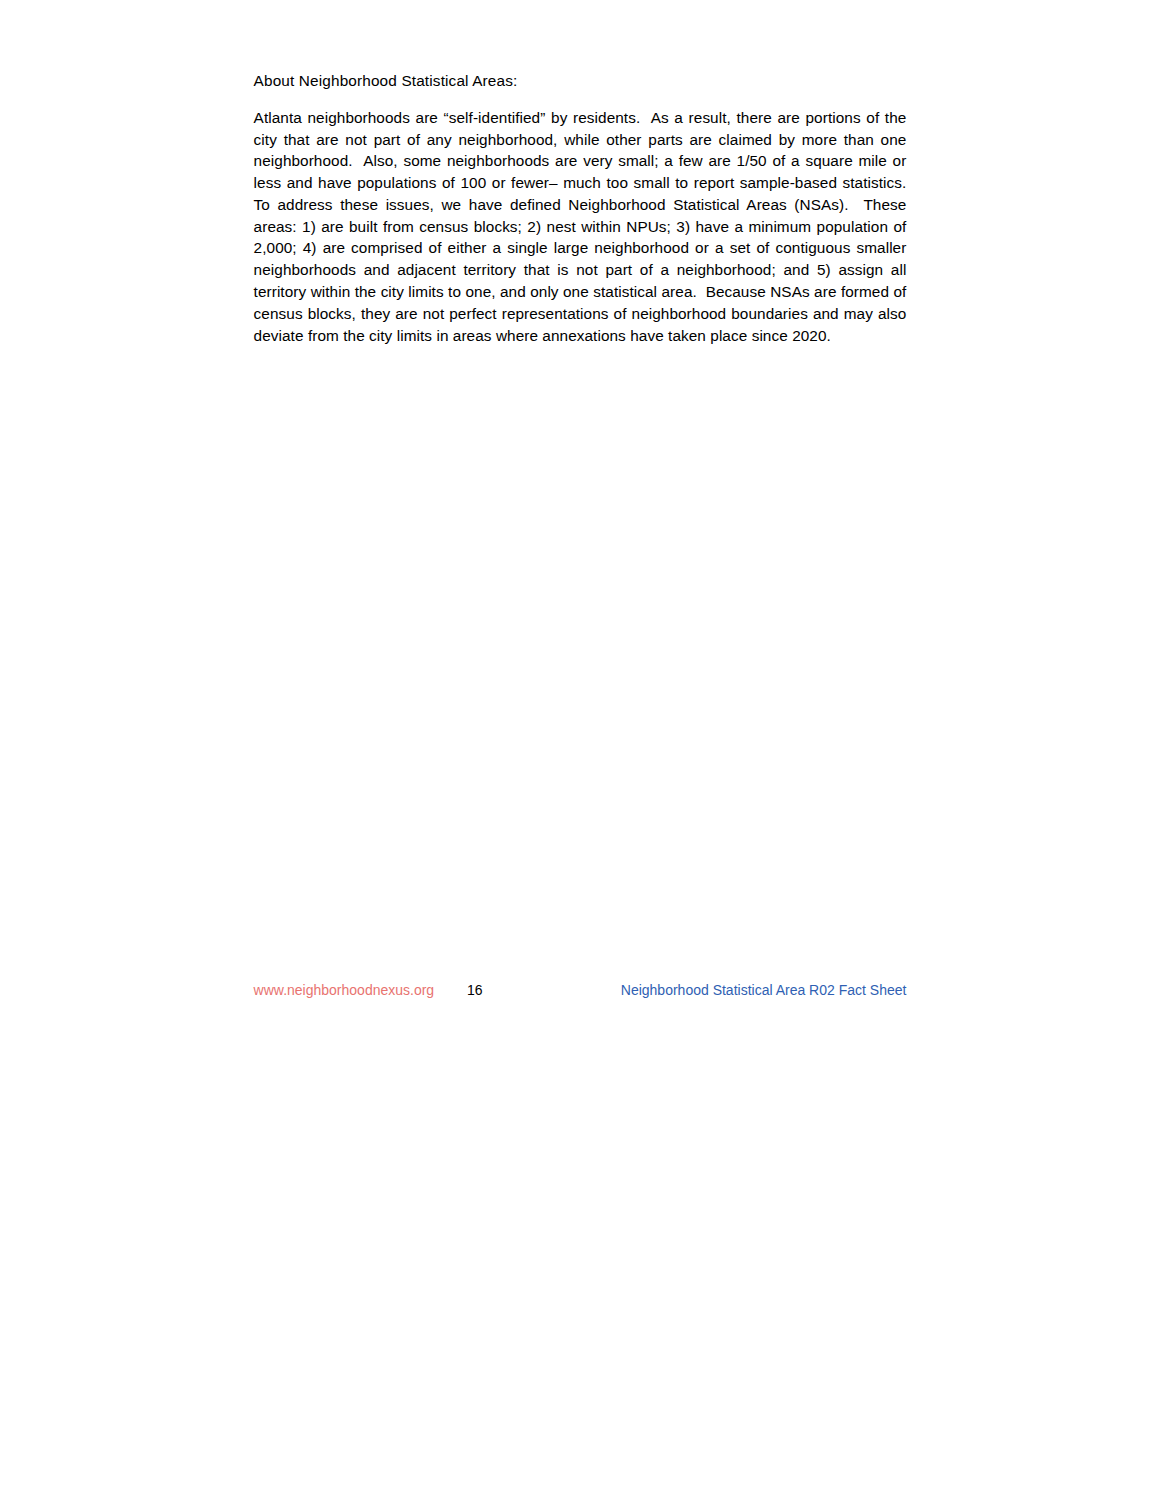About Neighborhood Statistical Areas:
Atlanta neighborhoods are “self-identified” by residents. As a result, there are portions of the city that are not part of any neighborhood, while other parts are claimed by more than one neighborhood. Also, some neighborhoods are very small; a few are 1/50 of a square mile or less and have populations of 100 or fewer– much too small to report sample-based statistics. To address these issues, we have defined Neighborhood Statistical Areas (NSAs). These areas: 1) are built from census blocks; 2) nest within NPUs; 3) have a minimum population of 2,000; 4) are comprised of either a single large neighborhood or a set of contiguous smaller neighborhoods and adjacent territory that is not part of a neighborhood; and 5) assign all territory within the city limits to one, and only one statistical area. Because NSAs are formed of census blocks, they are not perfect representations of neighborhood boundaries and may also deviate from the city limits in areas where annexations have taken place since 2020.
www.neighborhoodnexus.org 16 Neighborhood Statistical Area R02 Fact Sheet